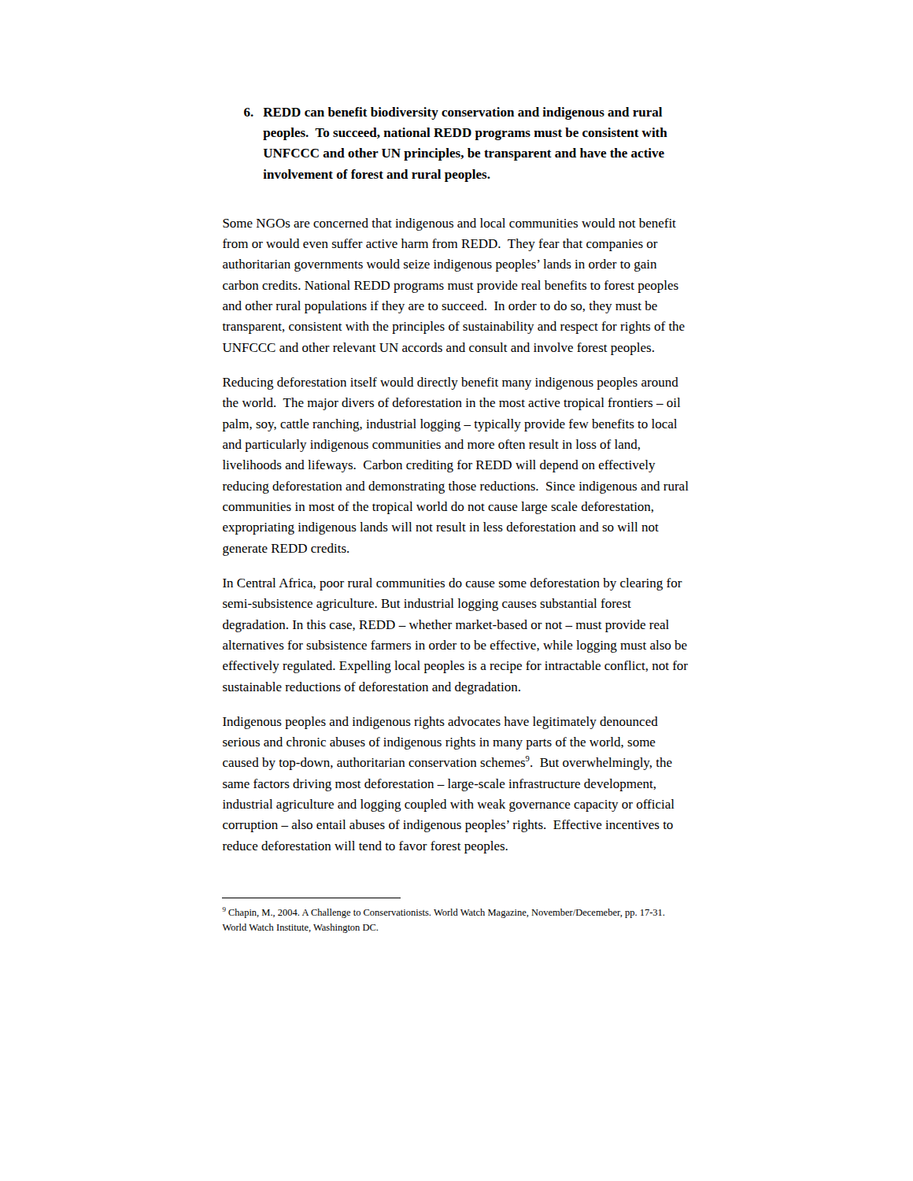REDD can benefit biodiversity conservation and indigenous and rural peoples. To succeed, national REDD programs must be consistent with UNFCCC and other UN principles, be transparent and have the active involvement of forest and rural peoples.
Some NGOs are concerned that indigenous and local communities would not benefit from or would even suffer active harm from REDD. They fear that companies or authoritarian governments would seize indigenous peoples’ lands in order to gain carbon credits. National REDD programs must provide real benefits to forest peoples and other rural populations if they are to succeed. In order to do so, they must be transparent, consistent with the principles of sustainability and respect for rights of the UNFCCC and other relevant UN accords and consult and involve forest peoples.
Reducing deforestation itself would directly benefit many indigenous peoples around the world. The major divers of deforestation in the most active tropical frontiers – oil palm, soy, cattle ranching, industrial logging – typically provide few benefits to local and particularly indigenous communities and more often result in loss of land, livelihoods and lifeways. Carbon crediting for REDD will depend on effectively reducing deforestation and demonstrating those reductions. Since indigenous and rural communities in most of the tropical world do not cause large scale deforestation, expropriating indigenous lands will not result in less deforestation and so will not generate REDD credits.
In Central Africa, poor rural communities do cause some deforestation by clearing for semi-subsistence agriculture. But industrial logging causes substantial forest degradation. In this case, REDD – whether market-based or not – must provide real alternatives for subsistence farmers in order to be effective, while logging must also be effectively regulated. Expelling local peoples is a recipe for intractable conflict, not for sustainable reductions of deforestation and degradation.
Indigenous peoples and indigenous rights advocates have legitimately denounced serious and chronic abuses of indigenous rights in many parts of the world, some caused by top-down, authoritarian conservation schemes9. But overwhelmingly, the same factors driving most deforestation – large-scale infrastructure development, industrial agriculture and logging coupled with weak governance capacity or official corruption – also entail abuses of indigenous peoples’ rights. Effective incentives to reduce deforestation will tend to favor forest peoples.
9 Chapin, M., 2004. A Challenge to Conservationists. World Watch Magazine, November/Decemeber, pp. 17-31. World Watch Institute, Washington DC.